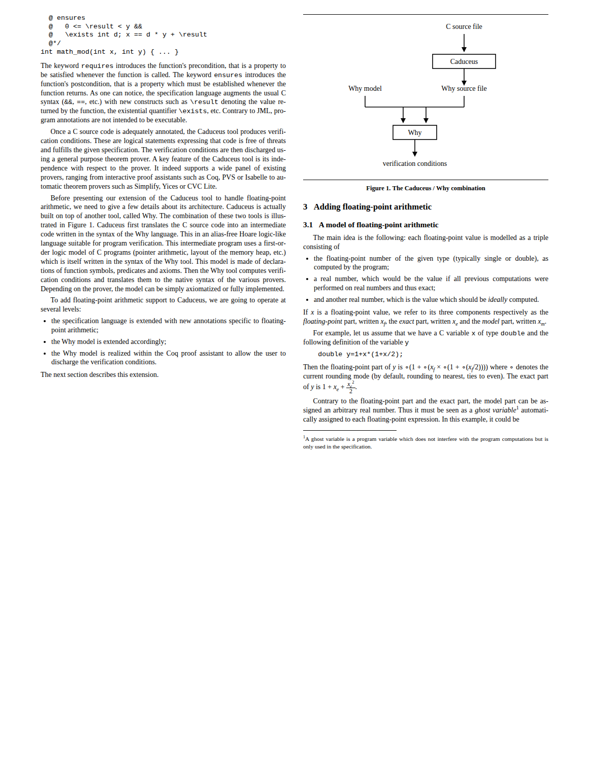@ ensures
  @   0 <= \result < y &&
  @   \exists int d; x == d * y + \result
  @*/
int math_mod(int x, int y) { ... }
The keyword requires introduces the function's precondition, that is a property to be satisfied whenever the function is called. The keyword ensures introduces the function's postcondition, that is a property which must be established whenever the function returns. As one can notice, the specification language augments the usual C syntax (&&, ==, etc.) with new constructs such as \result denoting the value returned by the function, the existential quantifier \exists, etc. Contrary to JML, program annotations are not intended to be executable.
Once a C source code is adequately annotated, the Caduceus tool produces verification conditions. These are logical statements expressing that code is free of threats and fulfills the given specification. The verification conditions are then discharged using a general purpose theorem prover. A key feature of the Caduceus tool is its independence with respect to the prover. It indeed supports a wide panel of existing provers, ranging from interactive proof assistants such as Coq, PVS or Isabelle to automatic theorem provers such as Simplify, Yices or CVC Lite.
Before presenting our extension of the Caduceus tool to handle floating-point arithmetic, we need to give a few details about its architecture. Caduceus is actually built on top of another tool, called Why. The combination of these two tools is illustrated in Figure 1. Caduceus first translates the C source code into an intermediate code written in the syntax of the Why language. This in an alias-free Hoare logic-like language suitable for program verification. This intermediate program uses a first-order logic model of C programs (pointer arithmetic, layout of the memory heap, etc.) which is itself written in the syntax of the Why tool. This model is made of declarations of function symbols, predicates and axioms. Then the Why tool computes verification conditions and translates them to the native syntax of the various provers. Depending on the prover, the model can be simply axiomatized or fully implemented.
To add floating-point arithmetic support to Caduceus, we are going to operate at several levels:
the specification language is extended with new annotations specific to floating-point arithmetic;
the Why model is extended accordingly;
the Why model is realized within the Coq proof assistant to allow the user to discharge the verification conditions.
The next section describes this extension.
C source file Caduceus Why model Why source file Why verification conditions
Figure 1. The Caduceus / Why combination
3 Adding floating-point arithmetic
3.1 A model of floating-point arithmetic
The main idea is the following: each floating-point value is modelled as a triple consisting of
the floating-point number of the given type (typically single or double), as computed by the program;
a real number, which would be the value if all previous computations were performed on real numbers and thus exact;
and another real number, which is the value which should be ideally computed.
If x is a floating-point value, we refer to its three components respectively as the floating-point part, written xf, the exact part, written xe and the model part, written xm.
For example, let us assume that we have a C variable x of type double and the following definition of the variable y
double y=1+x*(1+x/2);
Then the floating-point part of y is ∘(1 + ∘(xf × ∘(1 + ∘(xf/2)))) where ∘ denotes the current rounding mode (by default, rounding to nearest, ties to even). The exact part of y is 1 + xe + xe22.
Contrary to the floating-point part and the exact part, the model part can be assigned an arbitrary real number. Thus it must be seen as a ghost variable1 automatically assigned to each floating-point expression. In this example, it could be
1A ghost variable is a program variable which does not interfere with the program computations but is only used in the specification.